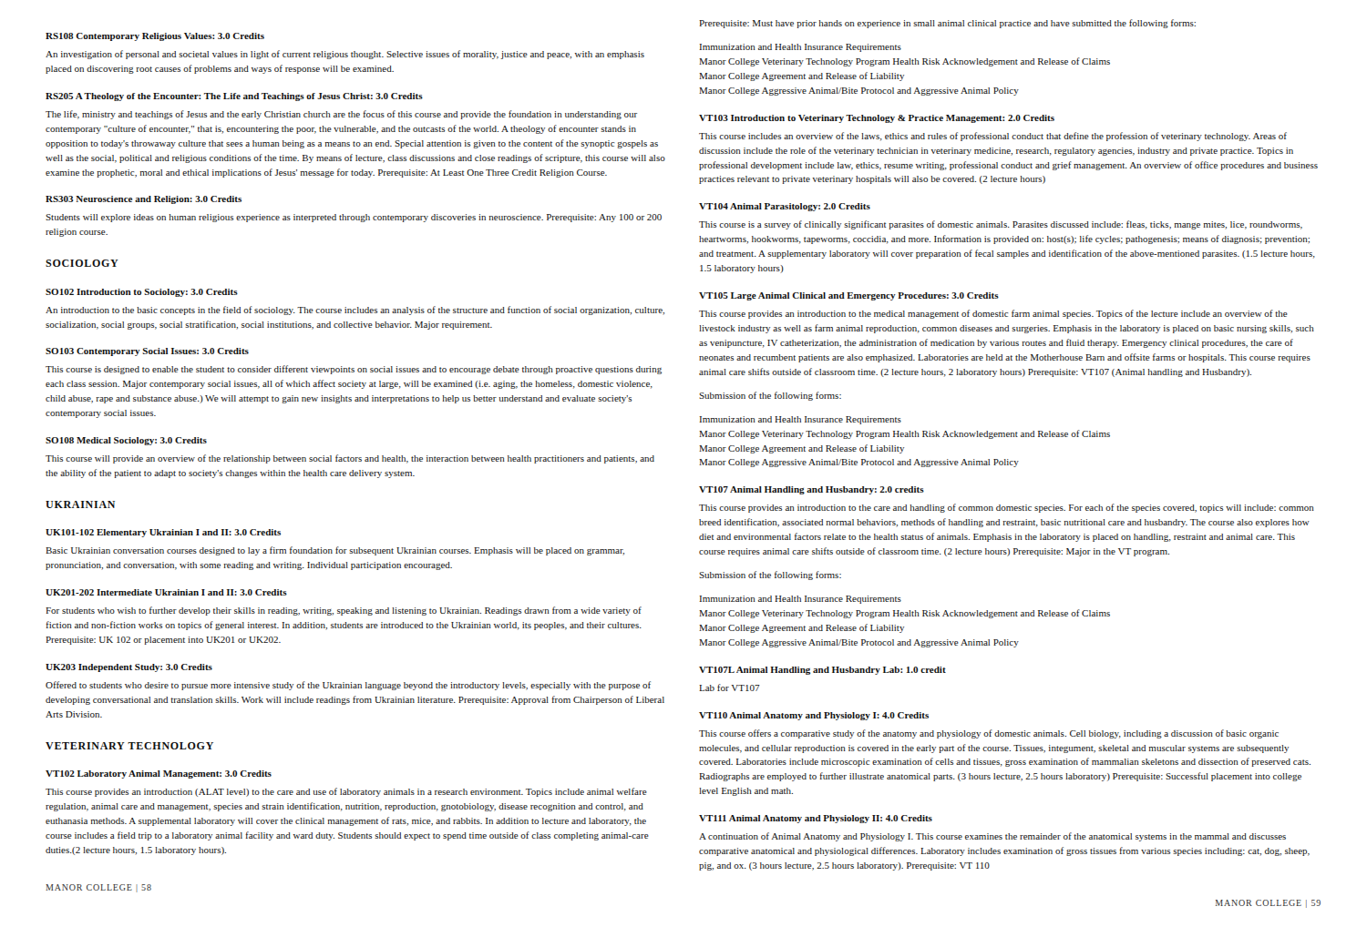RS108 Contemporary Religious Values: 3.0 Credits
An investigation of personal and societal values in light of current religious thought. Selective issues of morality, justice and peace, with an emphasis placed on discovering root causes of problems and ways of response will be examined.
RS205 A Theology of the Encounter: The Life and Teachings of Jesus Christ: 3.0 Credits
The life, ministry and teachings of Jesus and the early Christian church are the focus of this course and provide the foundation in understanding our contemporary "culture of encounter," that is, encountering the poor, the vulnerable, and the outcasts of the world. A theology of encounter stands in opposition to today's throwaway culture that sees a human being as a means to an end. Special attention is given to the content of the synoptic gospels as well as the social, political and religious conditions of the time. By means of lecture, class discussions and close readings of scripture, this course will also examine the prophetic, moral and ethical implications of Jesus' message for today. Prerequisite: At Least One Three Credit Religion Course.
RS303 Neuroscience and Religion: 3.0 Credits
Students will explore ideas on human religious experience as interpreted through contemporary discoveries in neuroscience. Prerequisite: Any 100 or 200 religion course.
SOCIOLOGY
SO102 Introduction to Sociology: 3.0 Credits
An introduction to the basic concepts in the field of sociology. The course includes an analysis of the structure and function of social organization, culture, socialization, social groups, social stratification, social institutions, and collective behavior. Major requirement.
SO103 Contemporary Social Issues: 3.0 Credits
This course is designed to enable the student to consider different viewpoints on social issues and to encourage debate through proactive questions during each class session. Major contemporary social issues, all of which affect society at large, will be examined (i.e. aging, the homeless, domestic violence, child abuse, rape and substance abuse.) We will attempt to gain new insights and interpretations to help us better understand and evaluate society's contemporary social issues.
SO108 Medical Sociology: 3.0 Credits
This course will provide an overview of the relationship between social factors and health, the interaction between health practitioners and patients, and the ability of the patient to adapt to society's changes within the health care delivery system.
UKRAINIAN
UK101-102 Elementary Ukrainian I and II: 3.0 Credits
Basic Ukrainian conversation courses designed to lay a firm foundation for subsequent Ukrainian courses. Emphasis will be placed on grammar, pronunciation, and conversation, with some reading and writing. Individual participation encouraged.
UK201-202 Intermediate Ukrainian I and II: 3.0 Credits
For students who wish to further develop their skills in reading, writing, speaking and listening to Ukrainian. Readings drawn from a wide variety of fiction and non-fiction works on topics of general interest. In addition, students are introduced to the Ukrainian world, its peoples, and their cultures. Prerequisite: UK 102 or placement into UK201 or UK202.
UK203 Independent Study: 3.0 Credits
Offered to students who desire to pursue more intensive study of the Ukrainian language beyond the introductory levels, especially with the purpose of developing conversational and translation skills. Work will include readings from Ukrainian literature. Prerequisite: Approval from Chairperson of Liberal Arts Division.
VETERINARY TECHNOLOGY
VT102 Laboratory Animal Management: 3.0 Credits
This course provides an introduction (ALAT level) to the care and use of laboratory animals in a research environment. Topics include animal welfare regulation, animal care and management, species and strain identification, nutrition, reproduction, gnotobiology, disease recognition and control, and euthanasia methods. A supplemental laboratory will cover the clinical management of rats, mice, and rabbits. In addition to lecture and laboratory, the course includes a field trip to a laboratory animal facility and ward duty. Students should expect to spend time outside of class completing animal-care duties.(2 lecture hours, 1.5 laboratory hours).
MANOR COLLEGE | 58
Prerequisite: Must have prior hands on experience in small animal clinical practice and have submitted the following forms:
Immunization and Health Insurance Requirements Manor College Veterinary Technology Program Health Risk Acknowledgement and Release of Claims Manor College Agreement and Release of Liability Manor College Aggressive Animal/Bite Protocol and Aggressive Animal Policy
VT103 Introduction to Veterinary Technology & Practice Management: 2.0 Credits
This course includes an overview of the laws, ethics and rules of professional conduct that define the profession of veterinary technology. Areas of discussion include the role of the veterinary technician in veterinary medicine, research, regulatory agencies, industry and private practice. Topics in professional development include law, ethics, resume writing, professional conduct and grief management. An overview of office procedures and business practices relevant to private veterinary hospitals will also be covered. (2 lecture hours)
VT104 Animal Parasitology: 2.0 Credits
This course is a survey of clinically significant parasites of domestic animals. Parasites discussed include: fleas, ticks, mange mites, lice, roundworms, heartworms, hookworms, tapeworms, coccidia, and more. Information is provided on: host(s); life cycles; pathogenesis; means of diagnosis; prevention; and treatment. A supplementary laboratory will cover preparation of fecal samples and identification of the above-mentioned parasites. (1.5 lecture hours, 1.5 laboratory hours)
VT105 Large Animal Clinical and Emergency Procedures: 3.0 Credits
This course provides an introduction to the medical management of domestic farm animal species. Topics of the lecture include an overview of the livestock industry as well as farm animal reproduction, common diseases and surgeries. Emphasis in the laboratory is placed on basic nursing skills, such as venipuncture, IV catheterization, the administration of medication by various routes and fluid therapy. Emergency clinical procedures, the care of neonates and recumbent patients are also emphasized. Laboratories are held at the Motherhouse Barn and offsite farms or hospitals. This course requires animal care shifts outside of classroom time. (2 lecture hours, 2 laboratory hours) Prerequisite: VT107 (Animal handling and Husbandry).
Submission of the following forms:
Immunization and Health Insurance Requirements Manor College Veterinary Technology Program Health Risk Acknowledgement and Release of Claims Manor College Agreement and Release of Liability Manor College Aggressive Animal/Bite Protocol and Aggressive Animal Policy
VT107 Animal Handling and Husbandry: 2.0 credits
This course provides an introduction to the care and handling of common domestic species. For each of the species covered, topics will include: common breed identification, associated normal behaviors, methods of handling and restraint, basic nutritional care and husbandry. The course also explores how diet and environmental factors relate to the health status of animals. Emphasis in the laboratory is placed on handling, restraint and animal care. This course requires animal care shifts outside of classroom time. (2 lecture hours) Prerequisite: Major in the VT program.
Submission of the following forms:
Immunization and Health Insurance Requirements Manor College Veterinary Technology Program Health Risk Acknowledgement and Release of Claims Manor College Agreement and Release of Liability Manor College Aggressive Animal/Bite Protocol and Aggressive Animal Policy
VT107L Animal Handling and Husbandry Lab: 1.0 credit
Lab for VT107
VT110 Animal Anatomy and Physiology I: 4.0 Credits
This course offers a comparative study of the anatomy and physiology of domestic animals. Cell biology, including a discussion of basic organic molecules, and cellular reproduction is covered in the early part of the course. Tissues, integument, skeletal and muscular systems are subsequently covered. Laboratories include microscopic examination of cells and tissues, gross examination of mammalian skeletons and dissection of preserved cats. Radiographs are employed to further illustrate anatomical parts. (3 hours lecture, 2.5 hours laboratory) Prerequisite: Successful placement into college level English and math.
VT111 Animal Anatomy and Physiology II: 4.0 Credits
A continuation of Animal Anatomy and Physiology I. This course examines the remainder of the anatomical systems in the mammal and discusses comparative anatomical and physiological differences. Laboratory includes examination of gross tissues from various species including: cat, dog, sheep, pig, and ox. (3 hours lecture, 2.5 hours laboratory). Prerequisite: VT 110
MANOR COLLEGE | 59